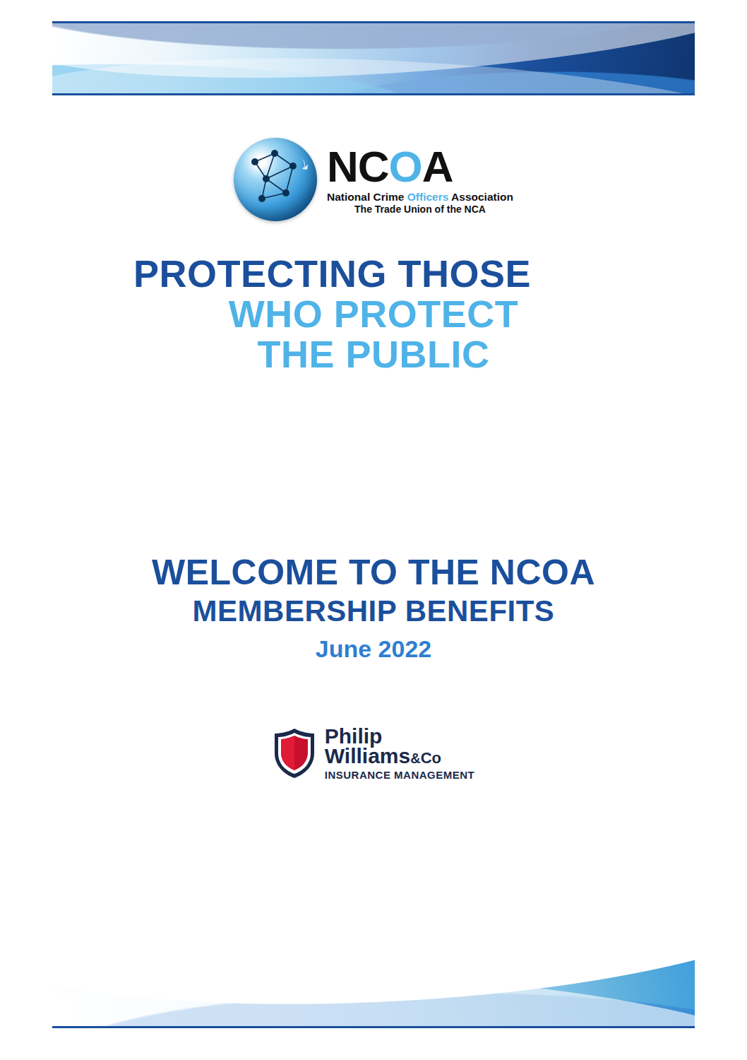NCOA
National Crime Officers Association
The Trade Union of the NCA
PROTECTING THOSE WHO PROTECT THE PUBLIC
WELCOME TO THE NCOA
MEMBERSHIP BENEFITS
June 2022
Philip
Williams&Co
INSURANCE MANAGEMENT